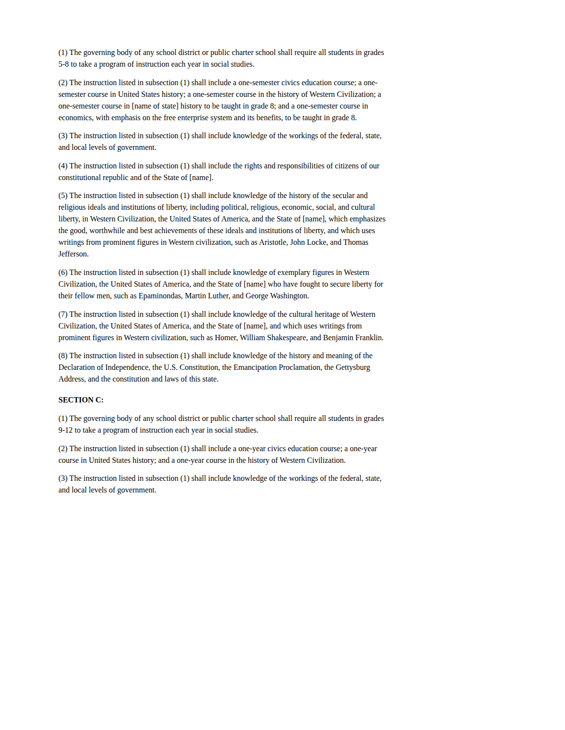(1) The governing body of any school district or public charter school shall require all students in grades 5-8 to take a program of instruction each year in social studies.
(2) The instruction listed in subsection (1) shall include a one-semester civics education course; a one-semester course in United States history; a one-semester course in the history of Western Civilization; a one-semester course in [name of state] history to be taught in grade 8; and a one-semester course in economics, with emphasis on the free enterprise system and its benefits, to be taught in grade 8.
(3) The instruction listed in subsection (1) shall include knowledge of the workings of the federal, state, and local levels of government.
(4) The instruction listed in subsection (1) shall include the rights and responsibilities of citizens of our constitutional republic and of the State of [name].
(5) The instruction listed in subsection (1) shall include knowledge of the history of the secular and religious ideals and institutions of liberty, including political, religious, economic, social, and cultural liberty, in Western Civilization, the United States of America, and the State of [name], which emphasizes the good, worthwhile and best achievements of these ideals and institutions of liberty, and which uses writings from prominent figures in Western civilization, such as Aristotle, John Locke, and Thomas Jefferson.
(6) The instruction listed in subsection (1) shall include knowledge of exemplary figures in Western Civilization, the United States of America, and the State of [name] who have fought to secure liberty for their fellow men, such as Epaminondas, Martin Luther, and George Washington.
(7) The instruction listed in subsection (1) shall include knowledge of the cultural heritage of Western Civilization, the United States of America, and the State of [name], and which uses writings from prominent figures in Western civilization, such as Homer, William Shakespeare, and Benjamin Franklin.
(8) The instruction listed in subsection (1) shall include knowledge of the history and meaning of the Declaration of Independence, the U.S. Constitution, the Emancipation Proclamation, the Gettysburg Address, and the constitution and laws of this state.
SECTION C:
(1) The governing body of any school district or public charter school shall require all students in grades 9-12 to take a program of instruction each year in social studies.
(2) The instruction listed in subsection (1) shall include a one-year civics education course; a one-year course in United States history; and a one-year course in the history of Western Civilization.
(3) The instruction listed in subsection (1) shall include knowledge of the workings of the federal, state, and local levels of government.